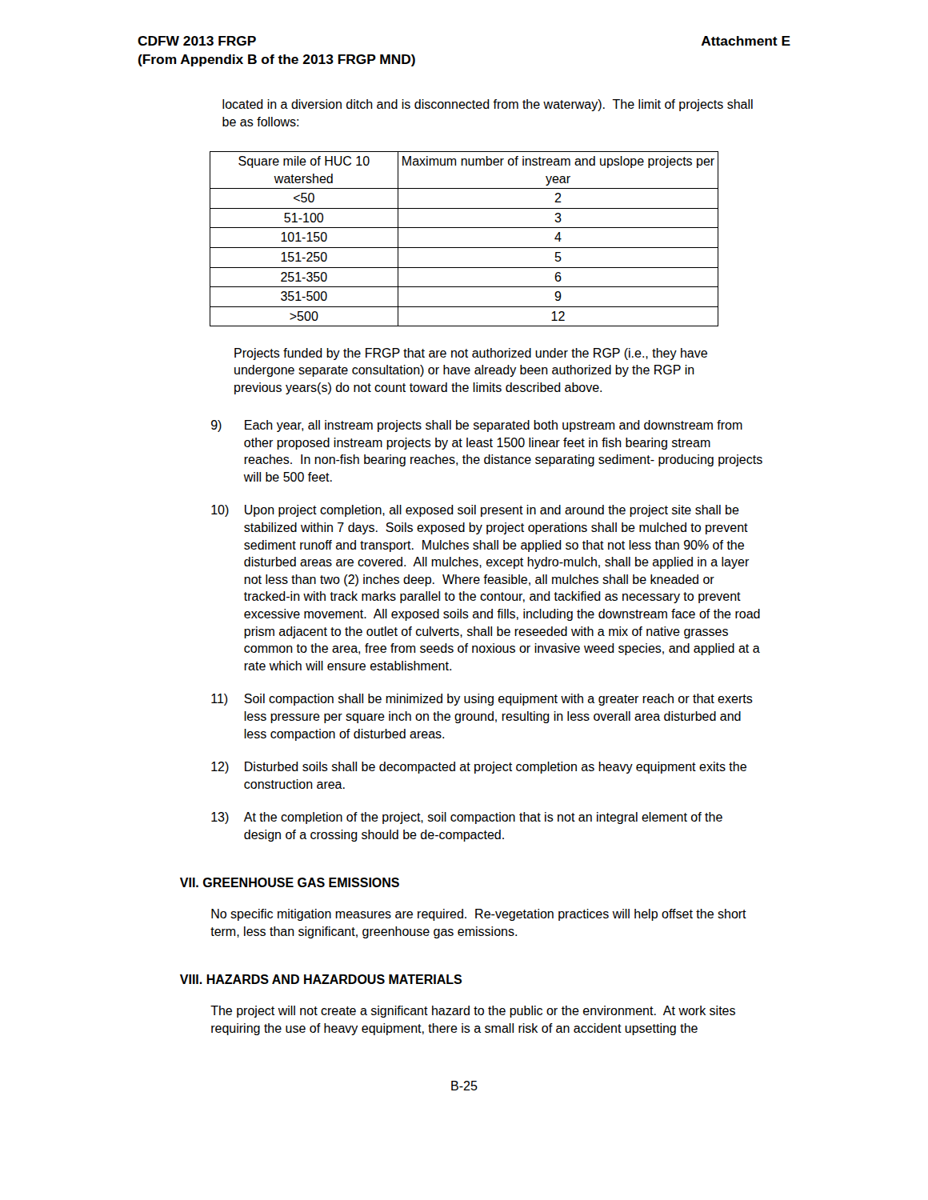CDFW 2013 FRGP
(From Appendix B of the 2013 FRGP MND)
Attachment E
located in a diversion ditch and is disconnected from the waterway). The limit of projects shall be as follows:
| Square mile of HUC 10 watershed | Maximum number of instream and upslope projects per year |
| --- | --- |
| <50 | 2 |
| 51-100 | 3 |
| 101-150 | 4 |
| 151-250 | 5 |
| 251-350 | 6 |
| 351-500 | 9 |
| >500 | 12 |
Projects funded by the FRGP that are not authorized under the RGP (i.e., they have undergone separate consultation) or have already been authorized by the RGP in previous years(s) do not count toward the limits described above.
9) Each year, all instream projects shall be separated both upstream and downstream from other proposed instream projects by at least 1500 linear feet in fish bearing stream reaches. In non-fish bearing reaches, the distance separating sediment- producing projects will be 500 feet.
10) Upon project completion, all exposed soil present in and around the project site shall be stabilized within 7 days. Soils exposed by project operations shall be mulched to prevent sediment runoff and transport. Mulches shall be applied so that not less than 90% of the disturbed areas are covered. All mulches, except hydro-mulch, shall be applied in a layer not less than two (2) inches deep. Where feasible, all mulches shall be kneaded or tracked-in with track marks parallel to the contour, and tackified as necessary to prevent excessive movement. All exposed soils and fills, including the downstream face of the road prism adjacent to the outlet of culverts, shall be reseeded with a mix of native grasses common to the area, free from seeds of noxious or invasive weed species, and applied at a rate which will ensure establishment.
11) Soil compaction shall be minimized by using equipment with a greater reach or that exerts less pressure per square inch on the ground, resulting in less overall area disturbed and less compaction of disturbed areas.
12) Disturbed soils shall be decompacted at project completion as heavy equipment exits the construction area.
13) At the completion of the project, soil compaction that is not an integral element of the design of a crossing should be de-compacted.
VII. GREENHOUSE GAS EMISSIONS
No specific mitigation measures are required. Re-vegetation practices will help offset the short term, less than significant, greenhouse gas emissions.
VIII. HAZARDS AND HAZARDOUS MATERIALS
The project will not create a significant hazard to the public or the environment. At work sites requiring the use of heavy equipment, there is a small risk of an accident upsetting the
B-25